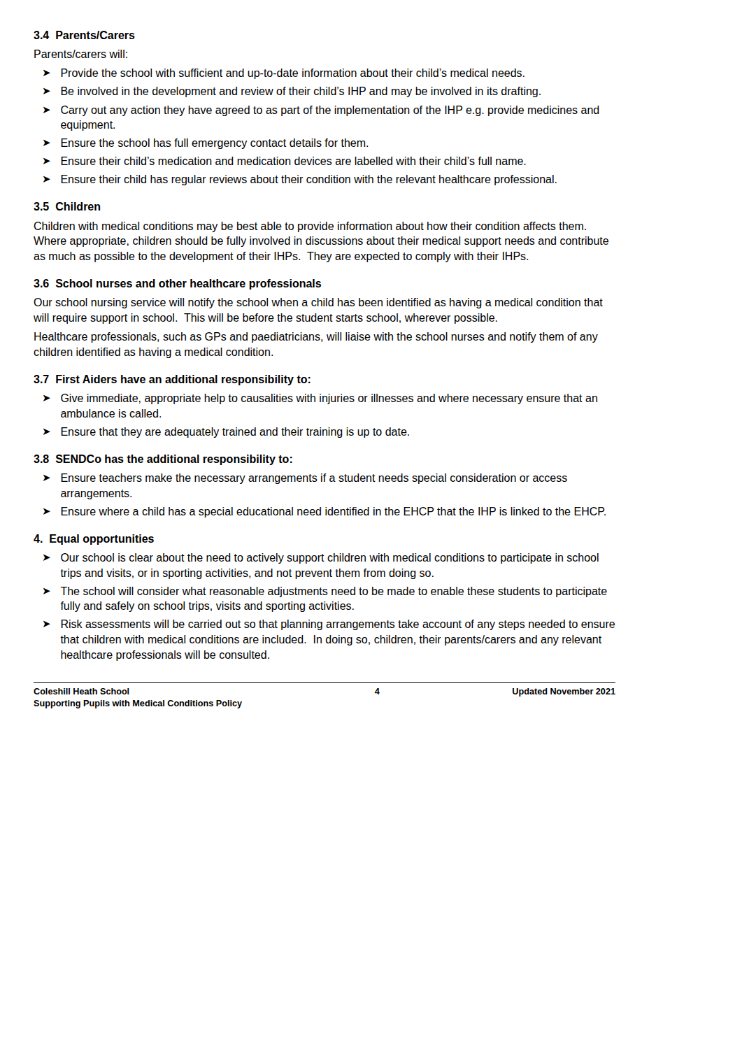3.4 Parents/Carers
Parents/carers will:
Provide the school with sufficient and up-to-date information about their child’s medical needs.
Be involved in the development and review of their child’s IHP and may be involved in its drafting.
Carry out any action they have agreed to as part of the implementation of the IHP e.g. provide medicines and equipment.
Ensure the school has full emergency contact details for them.
Ensure their child’s medication and medication devices are labelled with their child’s full name.
Ensure their child has regular reviews about their condition with the relevant healthcare professional.
3.5 Children
Children with medical conditions may be best able to provide information about how their condition affects them. Where appropriate, children should be fully involved in discussions about their medical support needs and contribute as much as possible to the development of their IHPs. They are expected to comply with their IHPs.
3.6 School nurses and other healthcare professionals
Our school nursing service will notify the school when a child has been identified as having a medical condition that will require support in school. This will be before the student starts school, wherever possible.
Healthcare professionals, such as GPs and paediatricians, will liaise with the school nurses and notify them of any children identified as having a medical condition.
3.7 First Aiders have an additional responsibility to:
Give immediate, appropriate help to causalities with injuries or illnesses and where necessary ensure that an ambulance is called.
Ensure that they are adequately trained and their training is up to date.
3.8 SENDCo has the additional responsibility to:
Ensure teachers make the necessary arrangements if a student needs special consideration or access arrangements.
Ensure where a child has a special educational need identified in the EHCP that the IHP is linked to the EHCP.
4. Equal opportunities
Our school is clear about the need to actively support children with medical conditions to participate in school trips and visits, or in sporting activities, and not prevent them from doing so.
The school will consider what reasonable adjustments need to be made to enable these students to participate fully and safely on school trips, visits and sporting activities.
Risk assessments will be carried out so that planning arrangements take account of any steps needed to ensure that children with medical conditions are included. In doing so, children, their parents/carers and any relevant healthcare professionals will be consulted.
Coleshill Heath School Supporting Pupils with Medical Conditions Policy
4
Updated November 2021